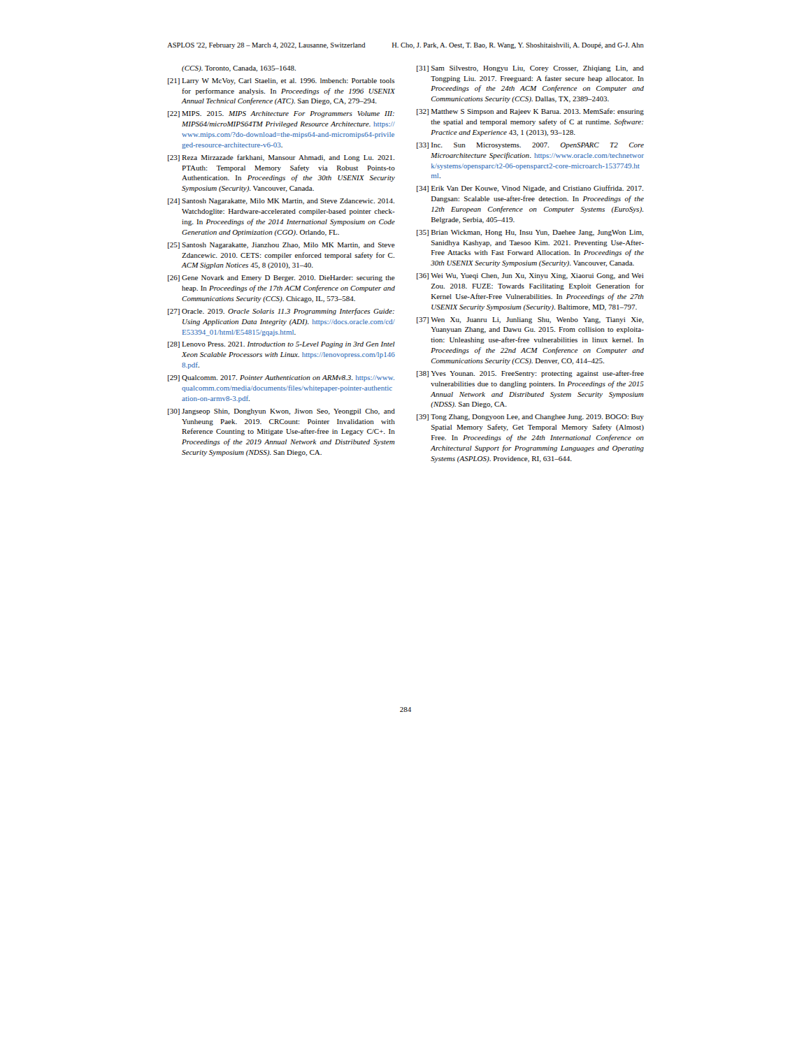ASPLOS '22, February 28 – March 4, 2022, Lausanne, Switzerland
H. Cho, J. Park, A. Oest, T. Bao, R. Wang, Y. Shoshitaishvili, A. Doupé, and G-J. Ahn
(CCS). Toronto, Canada, 1635–1648.
[21] Larry W McVoy, Carl Staelin, et al. 1996. lmbench: Portable tools for performance analysis. In Proceedings of the 1996 USENIX Annual Technical Conference (ATC). San Diego, CA, 279–294.
[22] MIPS. 2015. MIPS Architecture For Programmers Volume III: MIPS64/microMIPS64TM Privileged Resource Architecture. https://www.mips.com/?do-download=the-mips64-and-micromips64-privileged-resource-architecture-v6-03.
[23] Reza Mirzazade farkhani, Mansour Ahmadi, and Long Lu. 2021. PTAuth: Temporal Memory Safety via Robust Points-to Authentication. In Proceedings of the 30th USENIX Security Symposium (Security). Vancouver, Canada.
[24] Santosh Nagarakatte, Milo MK Martin, and Steve Zdancewic. 2014. Watchdoglite: Hardware-accelerated compiler-based pointer checking. In Proceedings of the 2014 International Symposium on Code Generation and Optimization (CGO). Orlando, FL.
[25] Santosh Nagarakatte, Jianzhou Zhao, Milo MK Martin, and Steve Zdancewic. 2010. CETS: compiler enforced temporal safety for C. ACM Sigplan Notices 45, 8 (2010), 31–40.
[26] Gene Novark and Emery D Berger. 2010. DieHarder: securing the heap. In Proceedings of the 17th ACM Conference on Computer and Communications Security (CCS). Chicago, IL, 573–584.
[27] Oracle. 2019. Oracle Solaris 11.3 Programming Interfaces Guide: Using Application Data Integrity (ADI). https://docs.oracle.com/cd/E53394_01/html/E54815/gqajs.html.
[28] Lenovo Press. 2021. Introduction to 5-Level Paging in 3rd Gen Intel Xeon Scalable Processors with Linux. https://lenovopress.com/lp1468.pdf.
[29] Qualcomm. 2017. Pointer Authentication on ARMv8.3. https://www.qualcomm.com/media/documents/files/whitepaper-pointer-authentication-on-armv8-3.pdf.
[30] Jangseop Shin, Donghyun Kwon, Jiwon Seo, Yeongpil Cho, and Yunheung Paek. 2019. CRCount: Pointer Invalidation with Reference Counting to Mitigate Use-after-free in Legacy C/C+. In Proceedings of the 2019 Annual Network and Distributed System Security Symposium (NDSS). San Diego, CA.
[31] Sam Silvestro, Hongyu Liu, Corey Crosser, Zhiqiang Lin, and Tongping Liu. 2017. Freeguard: A faster secure heap allocator. In Proceedings of the 24th ACM Conference on Computer and Communications Security (CCS). Dallas, TX, 2389–2403.
[32] Matthew S Simpson and Rajeev K Barua. 2013. MemSafe: ensuring the spatial and temporal memory safety of C at runtime. Software: Practice and Experience 43, 1 (2013), 93–128.
[33] Inc. Sun Microsystems. 2007. OpenSPARC T2 Core Microarchitecture Specification. https://www.oracle.com/technetwork/systems/opensparc/t2-06-opensparct2-core-microarch-1537749.html.
[34] Erik Van Der Kouwe, Vinod Nigade, and Cristiano Giuffrida. 2017. Dangsan: Scalable use-after-free detection. In Proceedings of the 12th European Conference on Computer Systems (EuroSys). Belgrade, Serbia, 405–419.
[35] Brian Wickman, Hong Hu, Insu Yun, Daehee Jang, JungWon Lim, Sanidhya Kashyap, and Taesoo Kim. 2021. Preventing Use-After-Free Attacks with Fast Forward Allocation. In Proceedings of the 30th USENIX Security Symposium (Security). Vancouver, Canada.
[36] Wei Wu, Yueqi Chen, Jun Xu, Xinyu Xing, Xiaorui Gong, and Wei Zou. 2018. FUZE: Towards Facilitating Exploit Generation for Kernel Use-After-Free Vulnerabilities. In Proceedings of the 27th USENIX Security Symposium (Security). Baltimore, MD, 781–797.
[37] Wen Xu, Juanru Li, Junliang Shu, Wenbo Yang, Tianyi Xie, Yuanyuan Zhang, and Dawu Gu. 2015. From collision to exploitation: Unleashing use-after-free vulnerabilities in linux kernel. In Proceedings of the 22nd ACM Conference on Computer and Communications Security (CCS). Denver, CO, 414–425.
[38] Yves Younan. 2015. FreeSentry: protecting against use-after-free vulnerabilities due to dangling pointers. In Proceedings of the 2015 Annual Network and Distributed System Security Symposium (NDSS). San Diego, CA.
[39] Tong Zhang, Dongyoon Lee, and Changhee Jung. 2019. BOGO: Buy Spatial Memory Safety, Get Temporal Memory Safety (Almost) Free. In Proceedings of the 24th International Conference on Architectural Support for Programming Languages and Operating Systems (ASPLOS). Providence, RI, 631–644.
284